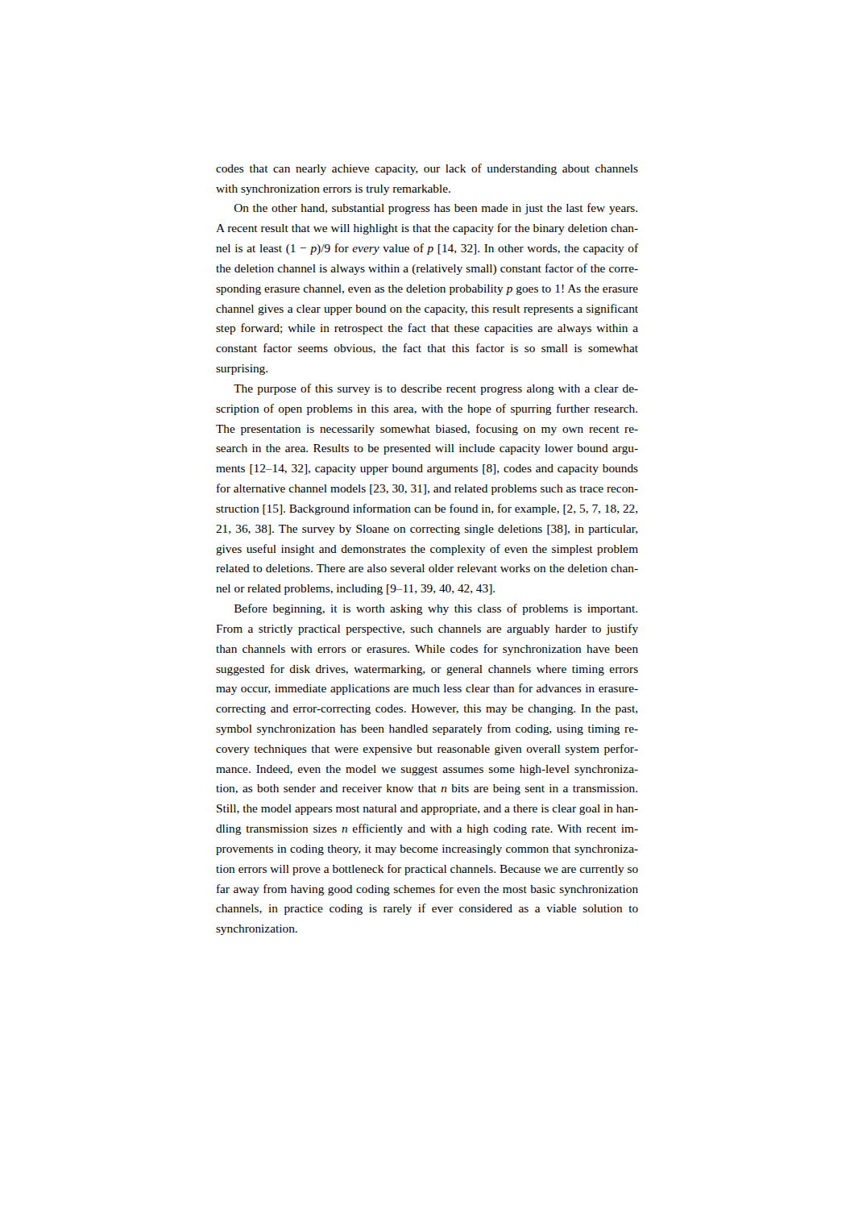codes that can nearly achieve capacity, our lack of understanding about channels with synchronization errors is truly remarkable.
On the other hand, substantial progress has been made in just the last few years. A recent result that we will highlight is that the capacity for the binary deletion channel is at least (1 − p)/9 for every value of p [14, 32]. In other words, the capacity of the deletion channel is always within a (relatively small) constant factor of the corresponding erasure channel, even as the deletion probability p goes to 1! As the erasure channel gives a clear upper bound on the capacity, this result represents a significant step forward; while in retrospect the fact that these capacities are always within a constant factor seems obvious, the fact that this factor is so small is somewhat surprising.
The purpose of this survey is to describe recent progress along with a clear description of open problems in this area, with the hope of spurring further research. The presentation is necessarily somewhat biased, focusing on my own recent research in the area. Results to be presented will include capacity lower bound arguments [12–14, 32], capacity upper bound arguments [8], codes and capacity bounds for alternative channel models [23, 30, 31], and related problems such as trace reconstruction [15]. Background information can be found in, for example, [2, 5, 7, 18, 22, 21, 36, 38]. The survey by Sloane on correcting single deletions [38], in particular, gives useful insight and demonstrates the complexity of even the simplest problem related to deletions. There are also several older relevant works on the deletion channel or related problems, including [9–11, 39, 40, 42, 43].
Before beginning, it is worth asking why this class of problems is important. From a strictly practical perspective, such channels are arguably harder to justify than channels with errors or erasures. While codes for synchronization have been suggested for disk drives, watermarking, or general channels where timing errors may occur, immediate applications are much less clear than for advances in erasure-correcting and error-correcting codes. However, this may be changing. In the past, symbol synchronization has been handled separately from coding, using timing recovery techniques that were expensive but reasonable given overall system performance. Indeed, even the model we suggest assumes some high-level synchronization, as both sender and receiver know that n bits are being sent in a transmission. Still, the model appears most natural and appropriate, and a there is clear goal in handling transmission sizes n efficiently and with a high coding rate. With recent improvements in coding theory, it may become increasingly common that synchronization errors will prove a bottleneck for practical channels. Because we are currently so far away from having good coding schemes for even the most basic synchronization channels, in practice coding is rarely if ever considered as a viable solution to synchronization.